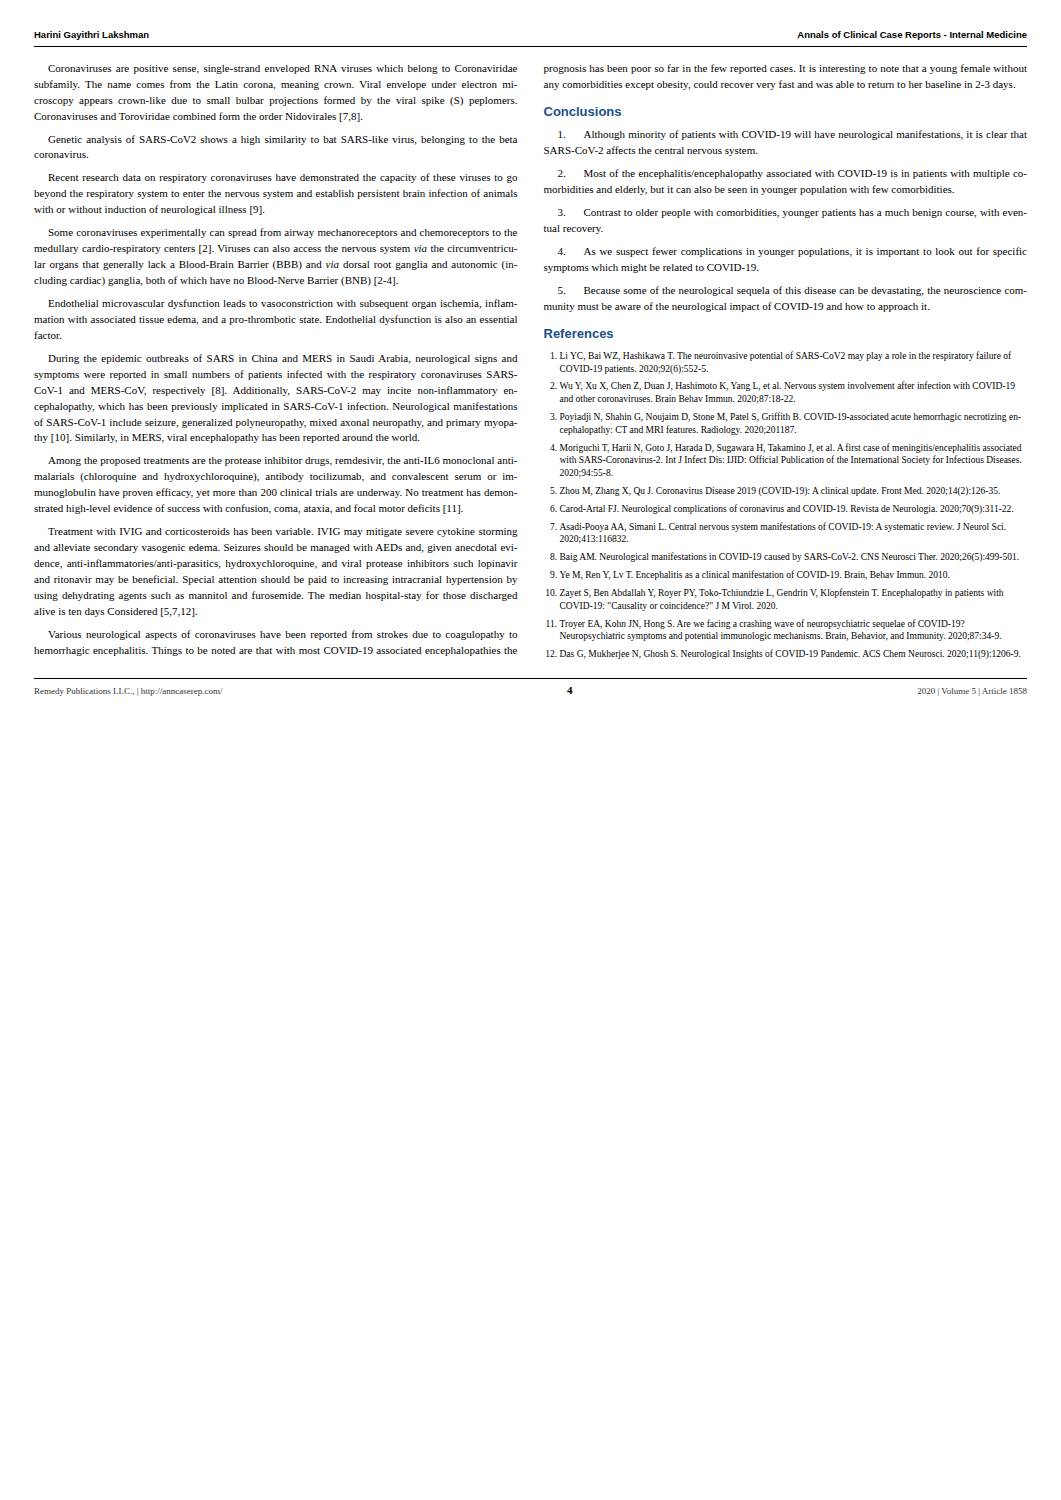Harini Gayithri Lakshman Annals of Clinical Case Reports - Internal Medicine
Coronaviruses are positive sense, single-strand enveloped RNA viruses which belong to Coronaviridae subfamily. The name comes from the Latin corona, meaning crown. Viral envelope under electron microscopy appears crown-like due to small bulbar projections formed by the viral spike (S) peplomers. Coronaviruses and Toroviridae combined form the order Nidovirales [7,8].
Genetic analysis of SARS-CoV2 shows a high similarity to bat SARS-like virus, belonging to the beta coronavirus.
Recent research data on respiratory coronaviruses have demonstrated the capacity of these viruses to go beyond the respiratory system to enter the nervous system and establish persistent brain infection of animals with or without induction of neurological illness [9].
Some coronaviruses experimentally can spread from airway mechanoreceptors and chemoreceptors to the medullary cardio-respiratory centers [2]. Viruses can also access the nervous system via the circumventricular organs that generally lack a Blood-Brain Barrier (BBB) and via dorsal root ganglia and autonomic (including cardiac) ganglia, both of which have no Blood-Nerve Barrier (BNB) [2-4].
Endothelial microvascular dysfunction leads to vasoconstriction with subsequent organ ischemia, inflammation with associated tissue edema, and a pro-thrombotic state. Endothelial dysfunction is also an essential factor.
During the epidemic outbreaks of SARS in China and MERS in Saudi Arabia, neurological signs and symptoms were reported in small numbers of patients infected with the respiratory coronaviruses SARS-CoV-1 and MERS-CoV, respectively [8]. Additionally, SARS-CoV-2 may incite non-inflammatory encephalopathy, which has been previously implicated in SARS-CoV-1 infection. Neurological manifestations of SARS-CoV-1 include seizure, generalized polyneuropathy, mixed axonal neuropathy, and primary myopathy [10]. Similarly, in MERS, viral encephalopathy has been reported around the world.
Among the proposed treatments are the protease inhibitor drugs, remdesivir, the anti-IL6 monoclonal antimalarials (chloroquine and hydroxychloroquine), antibody tocilizumab, and convalescent serum or immunoglobulin have proven efficacy, yet more than 200 clinical trials are underway. No treatment has demonstrated high-level evidence of success with confusion, coma, ataxia, and focal motor deficits [11].
Treatment with IVIG and corticosteroids has been variable. IVIG may mitigate severe cytokine storming and alleviate secondary vasogenic edema. Seizures should be managed with AEDs and, given anecdotal evidence, anti-inflammatories/anti-parasitics, hydroxychloroquine, and viral protease inhibitors such lopinavir and ritonavir may be beneficial. Special attention should be paid to increasing intracranial hypertension by using dehydrating agents such as mannitol and furosemide. The median hospital-stay for those discharged alive is ten days Considered [5,7,12].
Various neurological aspects of coronaviruses have been reported from strokes due to coagulopathy to hemorrhagic encephalitis. Things to be noted are that with most COVID-19 associated encephalopathies the prognosis has been poor so far in the few reported cases. It is interesting to note that a young female without any comorbidities except obesity, could recover very fast and was able to return to her baseline in 2-3 days.
Conclusions
Although minority of patients with COVID-19 will have neurological manifestations, it is clear that SARS-CoV-2 affects the central nervous system.
Most of the encephalitis/encephalopathy associated with COVID-19 is in patients with multiple comorbidities and elderly, but it can also be seen in younger population with few comorbidities.
Contrast to older people with comorbidities, younger patients has a much benign course, with eventual recovery.
As we suspect fewer complications in younger populations, it is important to look out for specific symptoms which might be related to COVID-19.
Because some of the neurological sequela of this disease can be devastating, the neuroscience community must be aware of the neurological impact of COVID-19 and how to approach it.
References
Li YC, Bai WZ, Hashikawa T. The neuroinvasive potential of SARS-CoV2 may play a role in the respiratory failure of COVID-19 patients. 2020;92(6):552-5.
Wu Y, Xu X, Chen Z, Duan J, Hashimoto K, Yang L, et al. Nervous system involvement after infection with COVID-19 and other coronaviruses. Brain Behav Immun. 2020;87:18-22.
Poyiadji N, Shahin G, Noujaim D, Stone M, Patel S, Griffith B. COVID-19-associated acute hemorrhagic necrotizing encephalopathy: CT and MRI features. Radiology. 2020;201187.
Moriguchi T, Harii N, Goto J, Harada D, Sugawara H, Takamino J, et al. A first case of meningitis/encephalitis associated with SARS-Coronavirus-2. Int J Infect Dis: IJID: Official Publication of the International Society for Infectious Diseases. 2020;94:55-8.
Zhou M, Zhang X, Qu J. Coronavirus Disease 2019 (COVID-19): A clinical update. Front Med. 2020;14(2):126-35.
Carod-Artal FJ. Neurological complications of coronavirus and COVID-19. Revista de Neurologia. 2020;70(9):311-22.
Asadi-Pooya AA, Simani L. Central nervous system manifestations of COVID-19: A systematic review. J Neurol Sci. 2020;413:116832.
Baig AM. Neurological manifestations in COVID-19 caused by SARS-CoV-2. CNS Neurosci Ther. 2020;26(5):499-501.
Ye M, Ren Y, Lv T. Encephalitis as a clinical manifestation of COVID-19. Brain, Behav Immun. 2010.
Zayet S, Ben Abdallah Y, Royer PY, Toko-Tchiundzie L, Gendrin V, Klopfenstein T. Encephalopathy in patients with COVID-19: "Causality or coincidence?" J M Virol. 2020.
Troyer EA, Kohn JN, Hong S. Are we facing a crashing wave of neuropsychiatric sequelae of COVID-19? Neuropsychiatric symptoms and potential immunologic mechanisms. Brain, Behavior, and Immunity. 2020;87:34-9.
Das G, Mukherjee N, Ghosh S. Neurological Insights of COVID-19 Pandemic. ACS Chem Neurosci. 2020;11(9):1206-9.
Remedy Publications LLC., | http://anncaserep.com/ 4 2020 | Volume 5 | Article 1858